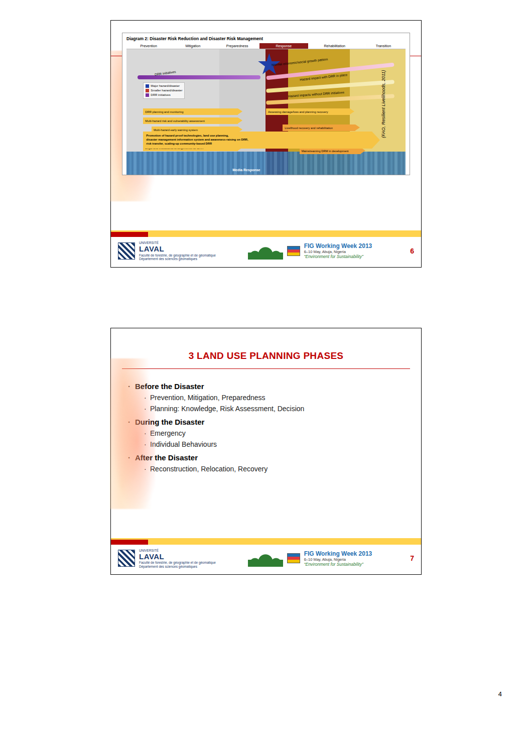Diagram 2: Disaster Risk Reduction and Disaster Risk Management
Prevention
Mitigation
Preparedness
Response
Rehabilitation
Transition
DRR initiatives
Normal economic/social growth pattern
Hazard impact with DRR in place
Hazard impacts without DRR initiatives
Major hazard/disaster
Smaller hazard/disaster
DRR initiatives
DRR planning and monitoring
Multi-hazard risk and vulnerability assessment
Multi-hazard early warning system
Preparedness for response
Legal and institutional arrangements for DRR
Assessing damage/loss and planning recovery
Livelihood recovery and rehabilitation
Relief operations
Infrastructure rehabilitation
Mainstreaming DRM in development
Promotion of hazard proof technologies, land use planning,
disaster management information system and awareness-raising on DRR,
risk transfer, scaling-up community-based DRR
Media Response
(FAO, Resilient Livelihoods, 2011)
UNIVERSITÉ
LAVAL
Faculté de forestrie, de géographie et de géomatique
Département des sciences géomatiques
FIG Working Week 2013
6–10 May, Abuja, Nigeria
“Environment for Sustainability”
6
3 LAND USE PLANNING PHASES
Before the Disaster
Prevention, Mitigation, Preparedness
Planning: Knowledge, Risk Assessment, Decision
During the Disaster
Emergency
Individual Behaviours
After the Disaster
Reconstruction, Relocation, Recovery
UNIVERSITÉ
LAVAL
Faculté de forestrie, de géographie et de géomatique
Département des sciences géomatiques
FIG Working Week 2013
6–10 May, Abuja, Nigeria
“Environment for Sustainability”
7
4